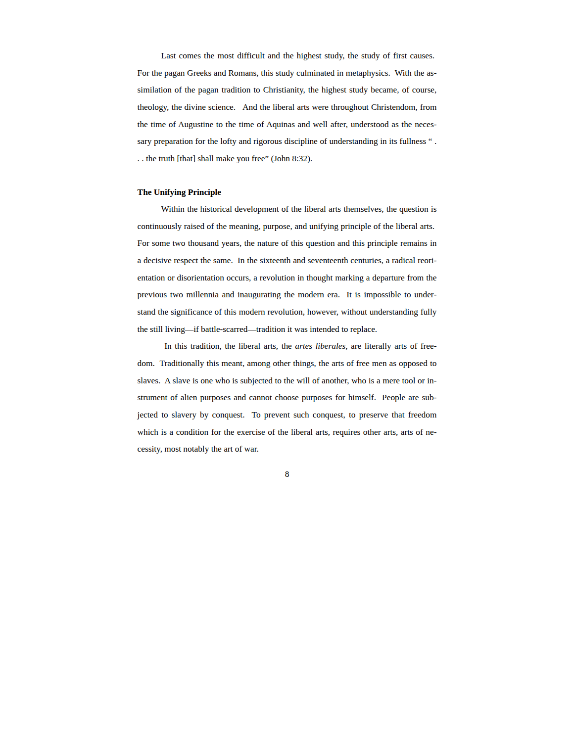Last comes the most difficult and the highest study, the study of first causes. For the pagan Greeks and Romans, this study culminated in metaphysics. With the assimilation of the pagan tradition to Christianity, the highest study became, of course, theology, the divine science. And the liberal arts were throughout Christendom, from the time of Augustine to the time of Aquinas and well after, understood as the necessary preparation for the lofty and rigorous discipline of understanding in its fullness “ . . . the truth [that] shall make you free” (John 8:32).
The Unifying Principle
Within the historical development of the liberal arts themselves, the question is continuously raised of the meaning, purpose, and unifying principle of the liberal arts. For some two thousand years, the nature of this question and this principle remains in a decisive respect the same. In the sixteenth and seventeenth centuries, a radical reorientation or disorientation occurs, a revolution in thought marking a departure from the previous two millennia and inaugurating the modern era. It is impossible to understand the significance of this modern revolution, however, without understanding fully the still living—if battle-scarred—tradition it was intended to replace.
In this tradition, the liberal arts, the artes liberales, are literally arts of freedom. Traditionally this meant, among other things, the arts of free men as opposed to slaves. A slave is one who is subjected to the will of another, who is a mere tool or instrument of alien purposes and cannot choose purposes for himself. People are subjected to slavery by conquest. To prevent such conquest, to preserve that freedom which is a condition for the exercise of the liberal arts, requires other arts, arts of necessity, most notably the art of war.
8